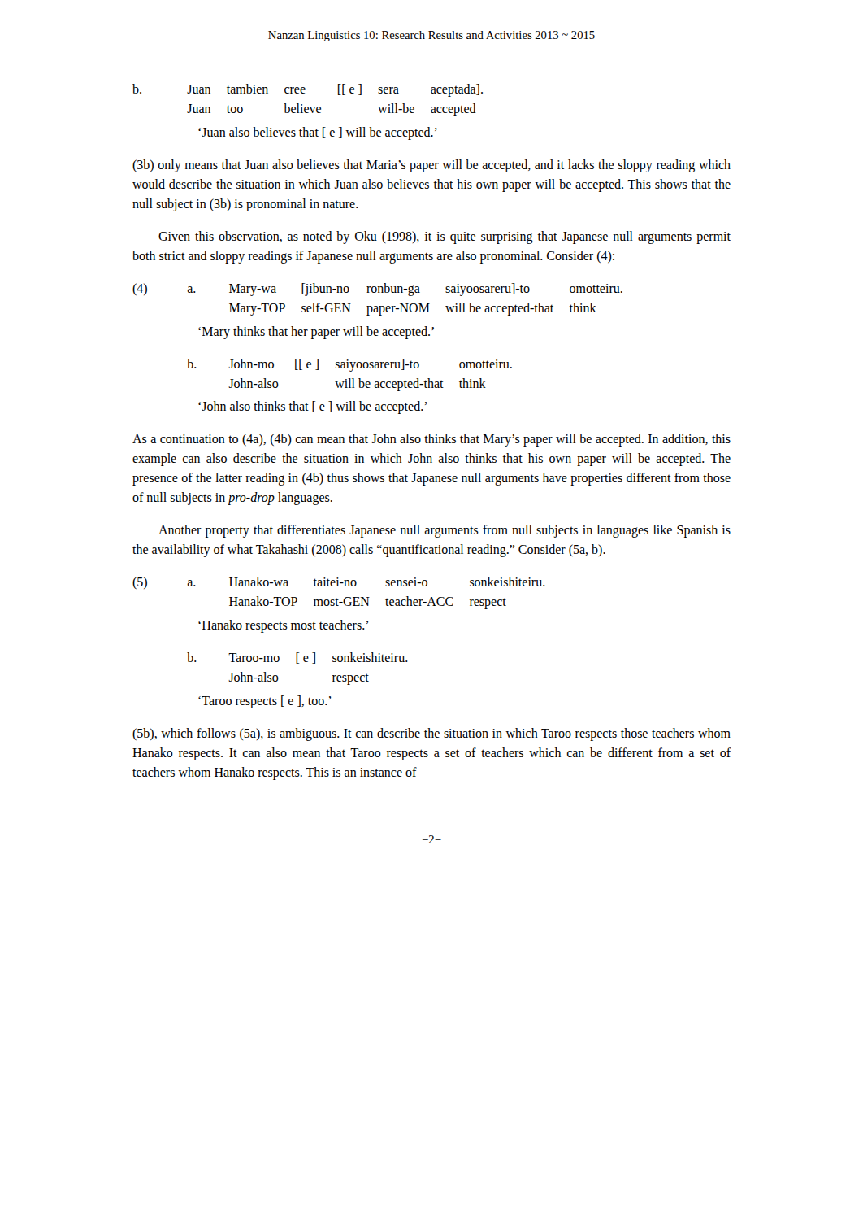Nanzan Linguistics 10: Research Results and Activities 2013 ~ 2015
| b. | Juan | tambien | cree | [[ e ] | sera | aceptada]. |
| | Juan | too | believe | | will-be | accepted |
‘Juan also believes that [ e ] will be accepted.’
(3b) only means that Juan also believes that Maria’s paper will be accepted, and it lacks the sloppy reading which would describe the situation in which Juan also believes that his own paper will be accepted. This shows that the null subject in (3b) is pronominal in nature.
Given this observation, as noted by Oku (1998), it is quite surprising that Japanese null arguments permit both strict and sloppy readings if Japanese null arguments are also pronominal. Consider (4):
| (4) | a. | Mary-wa | [jibun-no | ronbun-ga | saiyoosareru]-to | omotteiru. |
| | | Mary-TOP | self-GEN | paper-NOM | will be accepted-that | think |
‘Mary thinks that her paper will be accepted.’
| | b. | John-mo | [[ e ] | saiyoosareru]-to | omotteiru. |
| | | John-also | | will be accepted-that | think |
‘John also thinks that [ e ] will be accepted.’
As a continuation to (4a), (4b) can mean that John also thinks that Mary’s paper will be accepted. In addition, this example can also describe the situation in which John also thinks that his own paper will be accepted. The presence of the latter reading in (4b) thus shows that Japanese null arguments have properties different from those of null subjects in pro-drop languages.
Another property that differentiates Japanese null arguments from null subjects in languages like Spanish is the availability of what Takahashi (2008) calls “quantificational reading.” Consider (5a, b).
| (5) | a. | Hanako-wa | taitei-no | sensei-o | sonkeishiteiru. |
| | | Hanako-TOP | most-GEN | teacher-ACC | respect |
‘Hanako respects most teachers.’
| | b. | Taroo-mo | [ e ] | sonkeishiteiru. |
| | | John-also | | respect |
‘Taroo respects [ e ], too.’
(5b), which follows (5a), is ambiguous. It can describe the situation in which Taroo respects those teachers whom Hanako respects. It can also mean that Taroo respects a set of teachers which can be different from a set of teachers whom Hanako respects. This is an instance of
−2−